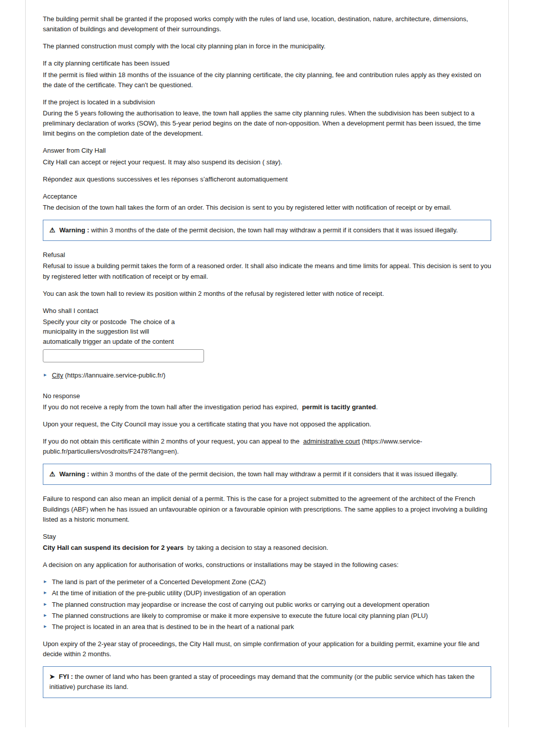The building permit shall be granted if the proposed works comply with the rules of land use, location, destination, nature, architecture, dimensions, sanitation of buildings and development of their surroundings.
The planned construction must comply with the local city planning plan in force in the municipality.
If a city planning certificate has been issued
If the permit is filed within 18 months of the issuance of the city planning certificate, the city planning, fee and contribution rules apply as they existed on the date of the certificate. They can't be questioned.
If the project is located in a subdivision
During the 5 years following the authorisation to leave, the town hall applies the same city planning rules. When the subdivision has been subject to a preliminary declaration of works (SOW), this 5-year period begins on the date of non-opposition. When a development permit has been issued, the time limit begins on the completion date of the development.
Answer from City Hall
City Hall can accept or reject your request. It may also suspend its decision ( stay).
Répondez aux questions successives et les réponses s’afficheront automatiquement
Acceptance
The decision of the town hall takes the form of an order. This decision is sent to you by registered letter with notification of receipt or by email.
⚠ Warning : within 3 months of the date of the permit decision, the town hall may withdraw a permit if it considers that it was issued illegally.
Refusal
Refusal to issue a building permit takes the form of a reasoned order. It shall also indicate the means and time limits for appeal. This decision is sent to you by registered letter with notification of receipt or by email.
You can ask the town hall to review its position within 2 months of the refusal by registered letter with notice of receipt.
Who shall I contact
Specify your city or postcode The choice of a
municipality in the suggestion list will
automatically trigger an update of the content
City (https://lannuaire.service-public.fr/)
No response
If you do not receive a reply from the town hall after the investigation period has expired, permit is tacitly granted.
Upon your request, the City Council may issue you a certificate stating that you have not opposed the application.
If you do not obtain this certificate within 2 months of your request, you can appeal to the administrative court (https://www.service-public.fr/particuliers/vosdroits/F2478?lang=en).
⚠ Warning : within 3 months of the date of the permit decision, the town hall may withdraw a permit if it considers that it was issued illegally.
Failure to respond can also mean an implicit denial of a permit. This is the case for a project submitted to the agreement of the architect of the French Buildings (ABF) when he has issued an unfavourable opinion or a favourable opinion with prescriptions. The same applies to a project involving a building listed as a historic monument.
Stay
City Hall can suspend its decision for 2 years by taking a decision to stay a reasoned decision.
A decision on any application for authorisation of works, constructions or installations may be stayed in the following cases:
The land is part of the perimeter of a Concerted Development Zone (CAZ)
At the time of initiation of the pre-public utility (DUP) investigation of an operation
The planned construction may jeopardise or increase the cost of carrying out public works or carrying out a development operation
The planned constructions are likely to compromise or make it more expensive to execute the future local city planning plan (PLU)
The project is located in an area that is destined to be in the heart of a national park
Upon expiry of the 2-year stay of proceedings, the City Hall must, on simple confirmation of your application for a building permit, examine your file and decide within 2 months.
➤ FYI : the owner of land who has been granted a stay of proceedings may demand that the community (or the public service which has taken the initiative) purchase its land.